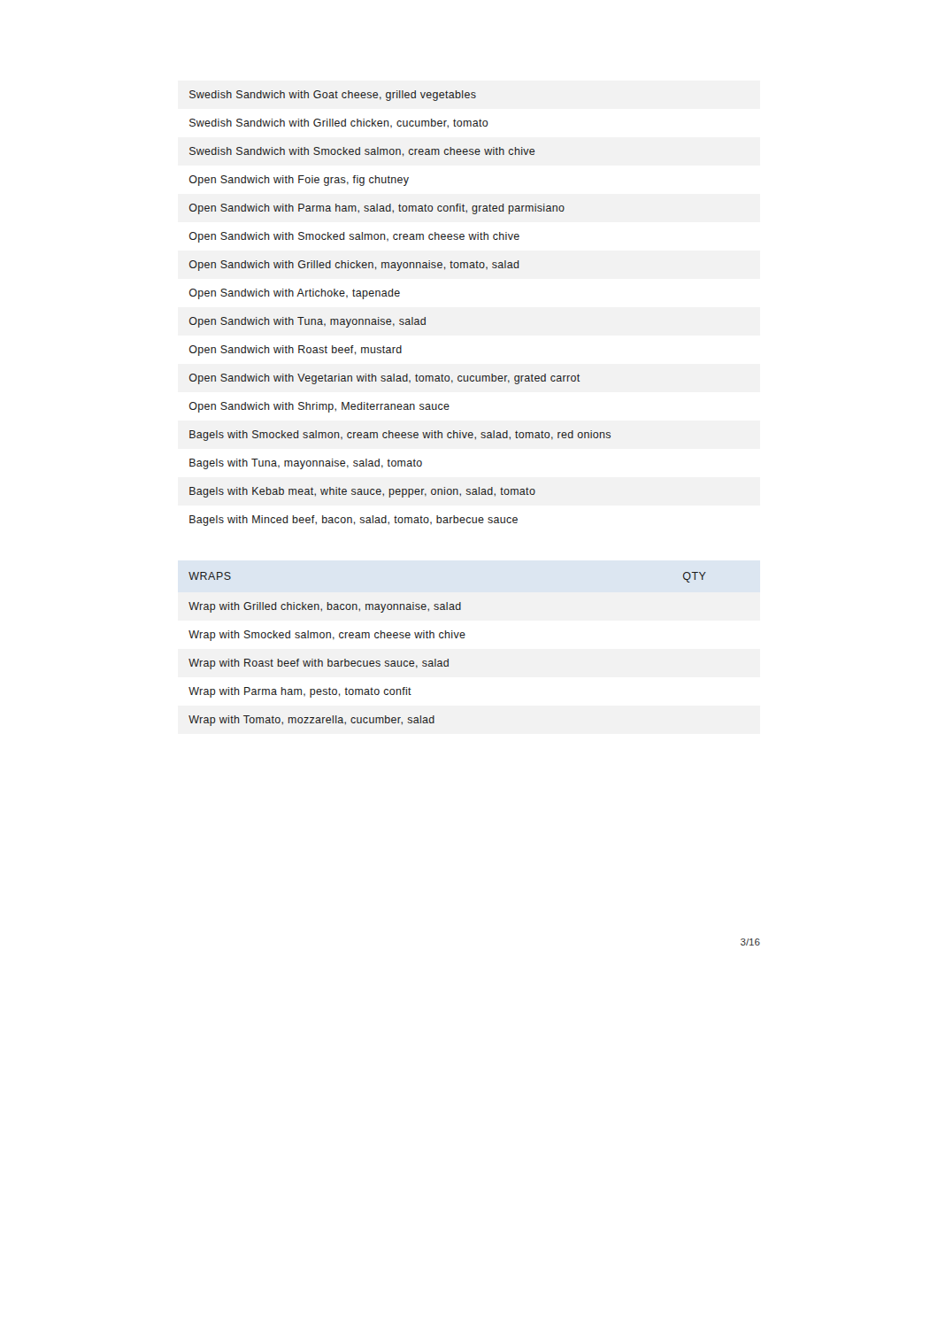| Swedish Sandwich with Goat cheese, grilled vegetables | |
| Swedish Sandwich with Grilled chicken, cucumber, tomato | |
| Swedish Sandwich with Smocked salmon, cream cheese with chive | |
| Open Sandwich with Foie gras, fig chutney | |
| Open Sandwich with Parma ham, salad, tomato confit, grated parmisiano | |
| Open Sandwich with Smocked salmon, cream cheese with chive | |
| Open Sandwich with Grilled chicken, mayonnaise, tomato, salad | |
| Open Sandwich with Artichoke, tapenade | |
| Open Sandwich with Tuna, mayonnaise, salad | |
| Open Sandwich with Roast beef, mustard | |
| Open Sandwich with Vegetarian with salad, tomato, cucumber, grated carrot | |
| Open Sandwich with Shrimp, Mediterranean sauce | |
| Bagels with Smocked salmon, cream cheese with chive, salad, tomato, red onions | |
| Bagels with Tuna, mayonnaise, salad, tomato | |
| Bagels with Kebab meat, white sauce, pepper, onion, salad, tomato | |
| Bagels with Minced beef, bacon, salad, tomato, barbecue sauce | |
| WRAPS | QTY |
| --- | --- |
| Wrap with Grilled chicken, bacon, mayonnaise, salad | |
| Wrap with Smocked salmon, cream cheese with chive | |
| Wrap with Roast beef with barbecues sauce, salad | |
| Wrap with Parma ham, pesto, tomato confit | |
| Wrap with Tomato, mozzarella, cucumber, salad | |
3/16